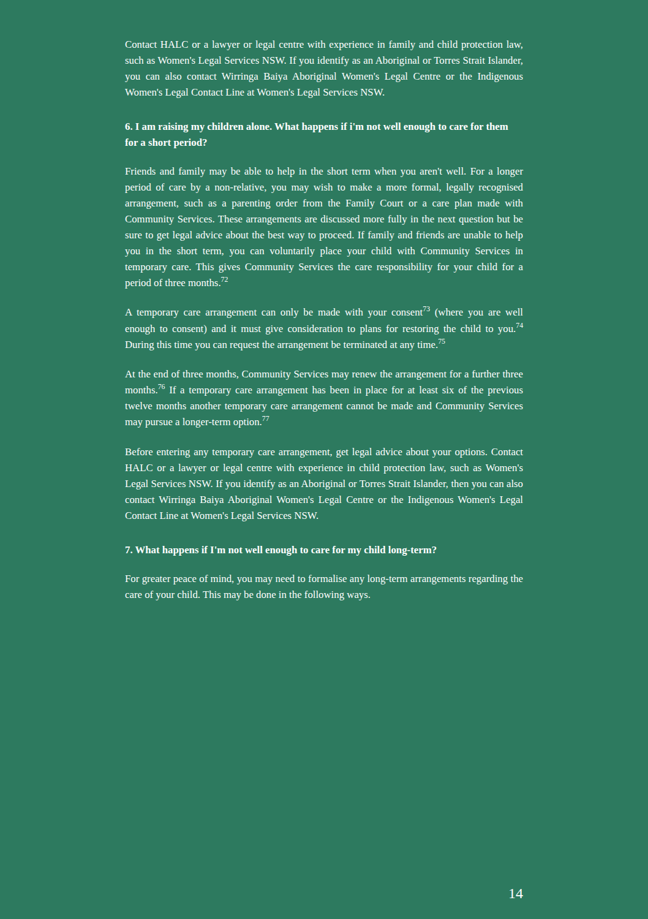Contact HALC or a lawyer or legal centre with experience in family and child protection law, such as Women's Legal Services NSW. If you identify as an Aboriginal or Torres Strait Islander, you can also contact Wirringa Baiya Aboriginal Women's Legal Centre or the Indigenous Women's Legal Contact Line at Women's Legal Services NSW.
6. I am raising my children alone. What happens if i'm not well enough to care for them for a short period?
Friends and family may be able to help in the short term when you aren't well. For a longer period of care by a non-relative, you may wish to make a more formal, legally recognised arrangement, such as a parenting order from the Family Court or a care plan made with Community Services. These arrangements are discussed more fully in the next question but be sure to get legal advice about the best way to proceed. If family and friends are unable to help you in the short term, you can voluntarily place your child with Community Services in temporary care. This gives Community Services the care responsibility for your child for a period of three months.72
A temporary care arrangement can only be made with your consent73 (where you are well enough to consent) and it must give consideration to plans for restoring the child to you.74 During this time you can request the arrangement be terminated at any time.75
At the end of three months, Community Services may renew the arrangement for a further three months.76 If a temporary care arrangement has been in place for at least six of the previous twelve months another temporary care arrangement cannot be made and Community Services may pursue a longer-term option.77
Before entering any temporary care arrangement, get legal advice about your options. Contact HALC or a lawyer or legal centre with experience in child protection law, such as Women's Legal Services NSW. If you identify as an Aboriginal or Torres Strait Islander, then you can also contact Wirringa Baiya Aboriginal Women's Legal Centre or the Indigenous Women's Legal Contact Line at Women's Legal Services NSW.
7. What happens if I'm not well enough to care for my child long-term?
For greater peace of mind, you may need to formalise any long-term arrangements regarding the care of your child. This may be done in the following ways.
14